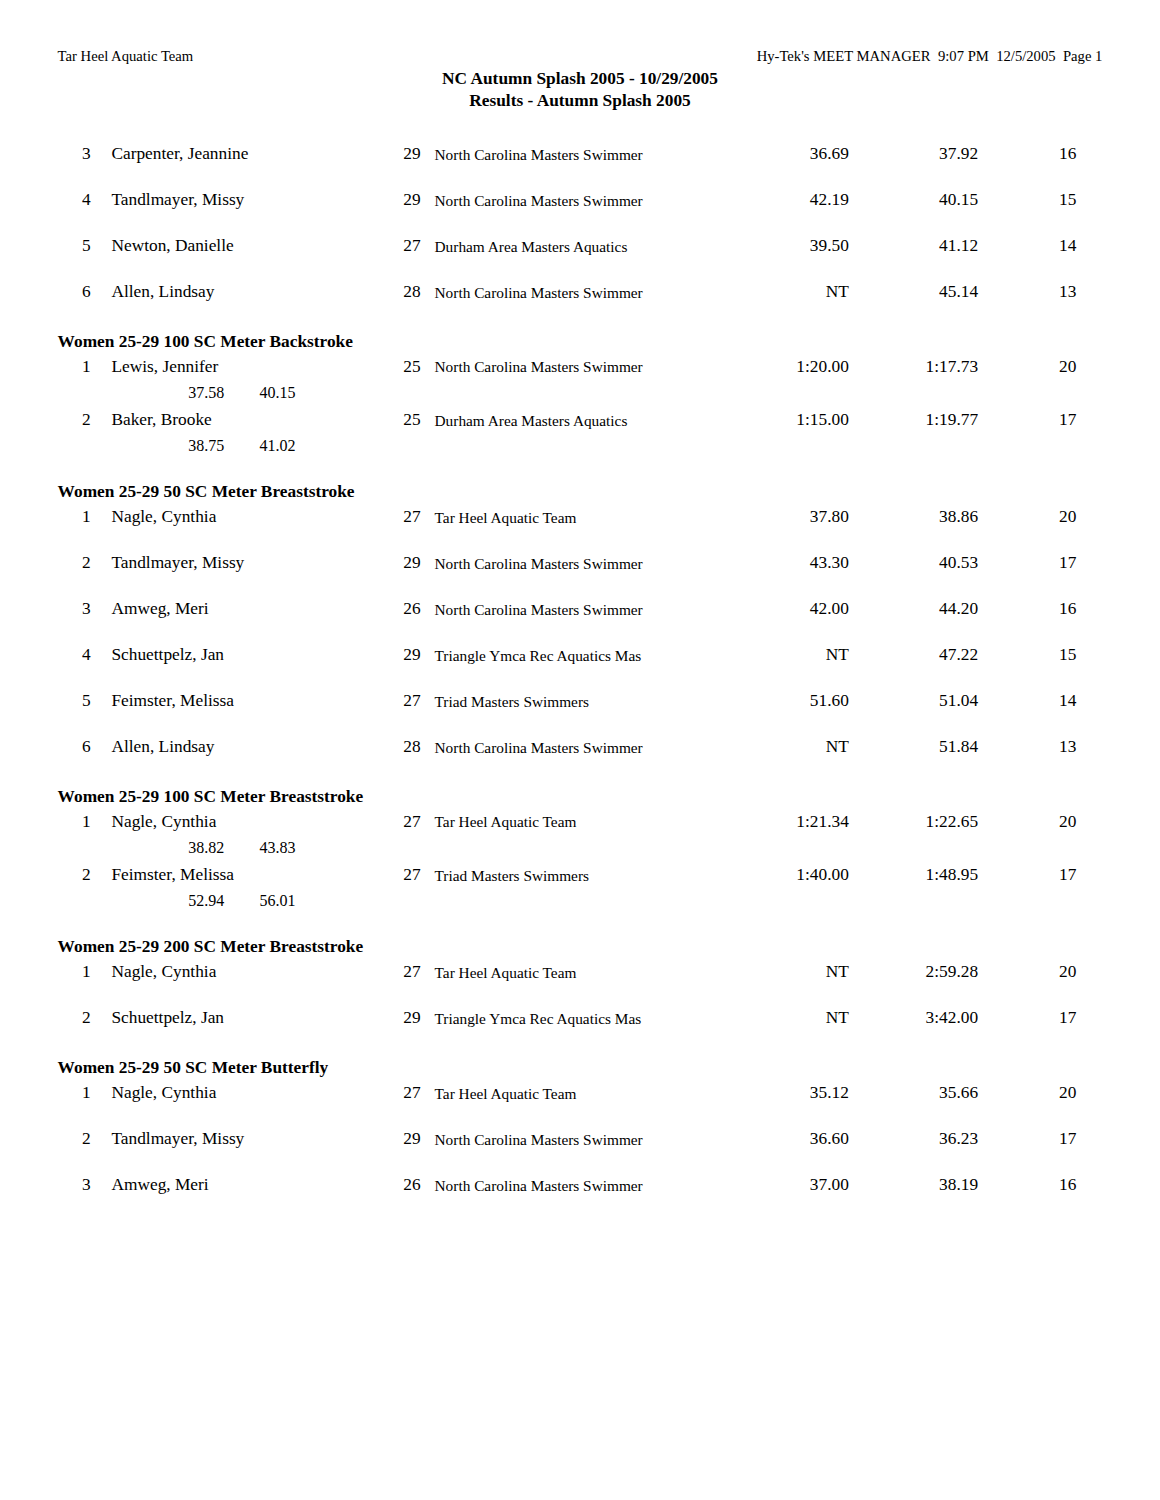Tar Heel Aquatic Team
Hy-Tek's MEET MANAGER 9:07 PM 12/5/2005 Page 1
NC Autumn Splash 2005 - 10/29/2005
Results - Autumn Splash 2005
| 3 | Carpenter, Jeannine | 29 | North Carolina Masters Swimmer | 36.69 | 37.92 | 16 |
| 4 | Tandlmayer, Missy | 29 | North Carolina Masters Swimmer | 42.19 | 40.15 | 15 |
| 5 | Newton, Danielle | 27 | Durham Area Masters Aquatics | 39.50 | 41.12 | 14 |
| 6 | Allen, Lindsay | 28 | North Carolina Masters Swimmer | NT | 45.14 | 13 |
Women 25-29 100 SC Meter Backstroke
| 1 | Lewis, Jennifer | 25 | North Carolina Masters Swimmer | 1:20.00 | 1:17.73 | 20 |
| | 37.58 40.15 | |
| 2 | Baker, Brooke | 25 | Durham Area Masters Aquatics | 1:15.00 | 1:19.77 | 17 |
| | 38.75 41.02 | |
Women 25-29 50 SC Meter Breaststroke
| 1 | Nagle, Cynthia | 27 | Tar Heel Aquatic Team | 37.80 | 38.86 | 20 |
| 2 | Tandlmayer, Missy | 29 | North Carolina Masters Swimmer | 43.30 | 40.53 | 17 |
| 3 | Amweg, Meri | 26 | North Carolina Masters Swimmer | 42.00 | 44.20 | 16 |
| 4 | Schuettpelz, Jan | 29 | Triangle Ymca Rec Aquatics Mas | NT | 47.22 | 15 |
| 5 | Feimster, Melissa | 27 | Triad Masters Swimmers | 51.60 | 51.04 | 14 |
| 6 | Allen, Lindsay | 28 | North Carolina Masters Swimmer | NT | 51.84 | 13 |
Women 25-29 100 SC Meter Breaststroke
| 1 | Nagle, Cynthia | 27 | Tar Heel Aquatic Team | 1:21.34 | 1:22.65 | 20 |
| | 38.82 43.83 | |
| 2 | Feimster, Melissa | 27 | Triad Masters Swimmers | 1:40.00 | 1:48.95 | 17 |
| | 52.94 56.01 | |
Women 25-29 200 SC Meter Breaststroke
| 1 | Nagle, Cynthia | 27 | Tar Heel Aquatic Team | NT | 2:59.28 | 20 |
| 2 | Schuettpelz, Jan | 29 | Triangle Ymca Rec Aquatics Mas | NT | 3:42.00 | 17 |
Women 25-29 50 SC Meter Butterfly
| 1 | Nagle, Cynthia | 27 | Tar Heel Aquatic Team | 35.12 | 35.66 | 20 |
| 2 | Tandlmayer, Missy | 29 | North Carolina Masters Swimmer | 36.60 | 36.23 | 17 |
| 3 | Amweg, Meri | 26 | North Carolina Masters Swimmer | 37.00 | 38.19 | 16 |